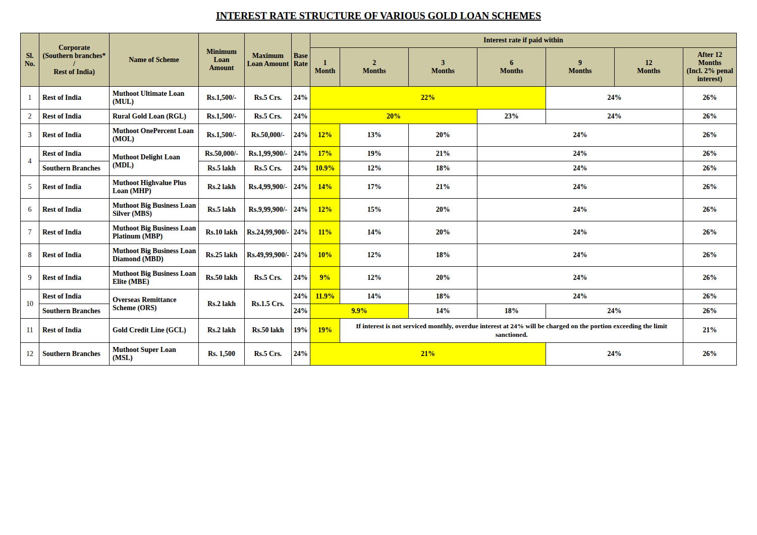INTEREST RATE STRUCTURE OF VARIOUS GOLD LOAN SCHEMES
| Sl. No. | Corporate (Southern branches* / Rest of India) | Name of Scheme | Minimum Loan Amount | Maximum Loan Amount | Base Rate | Interest rate if paid within |
| --- | --- | --- | --- | --- | --- | --- |
| 1 Month | 2 Months | 3 Months | 6 Months | 9 Months | 12 Months | After 12 Months (Incl. 2% penal interest) |
| 1 | Rest of India | Muthoot Ultimate Loan (MUL) | Rs.1,500/- | Rs.5 Crs. | 24% | 22% | 24% | 26% |
| 2 | Rest of India | Rural Gold Loan (RGL) | Rs.1,500/- | Rs.5 Crs. | 24% | 20% | 23% | 24% | 26% |
| 3 | Rest of India | Muthoot OnePercent Loan (MOL) | Rs.1,500/- | Rs.50,000/- | 24% | 12% | 13% | 20% | 24% | 26% |
| 4 | Rest of India | Muthoot Delight Loan (MDL) | Rs.50,000/- | Rs.1,99,900/- | 24% | 17% | 19% | 21% | 24% | 26% |
| Southern Branches | Rs.5 lakh | Rs.5 Crs. | 24% | 10.9% | 12% | 18% | 24% | 26% |
| 5 | Rest of India | Muthoot Highvalue Plus Loan (MHP) | Rs.2 lakh | Rs.4,99,900/- | 24% | 14% | 17% | 21% | 24% | 26% |
| 6 | Rest of India | Muthoot Big Business Loan Silver (MBS) | Rs.5 lakh | Rs.9,99,900/- | 24% | 12% | 15% | 20% | 24% | 26% |
| 7 | Rest of India | Muthoot Big Business Loan Platinum (MBP) | Rs.10 lakh | Rs.24,99,900/- | 24% | 11% | 14% | 20% | 24% | 26% |
| 8 | Rest of India | Muthoot Big Business Loan Diamond (MBD) | Rs.25 lakh | Rs.49,99,900/- | 24% | 10% | 12% | 18% | 24% | 26% |
| 9 | Rest of India | Muthoot Big Business Loan Elite (MBE) | Rs.50 lakh | Rs.5 Crs. | 24% | 9% | 12% | 20% | 24% | 26% |
| 10 | Rest of India | Overseas Remittance Scheme (ORS) | Rs.2 lakh | Rs.1.5 Crs. | 24% | 11.9% | 14% | 18% | 24% | 26% |
| Southern Branches | 24% | 9.9% | 14% | 18% | 24% | 26% |
| 11 | Rest of India | Gold Credit Line (GCL) | Rs.2 lakh | Rs.50 lakh | 19% | 19% | If interest is not serviced monthly, overdue interest at 24% will be charged on the portion exceeding the limit sanctioned. | 21% |
| 12 | Southern Branches | Muthoot Super Loan (MSL) | Rs. 1,500 | Rs.5 Crs. | 24% | 21% | 24% | 26% |